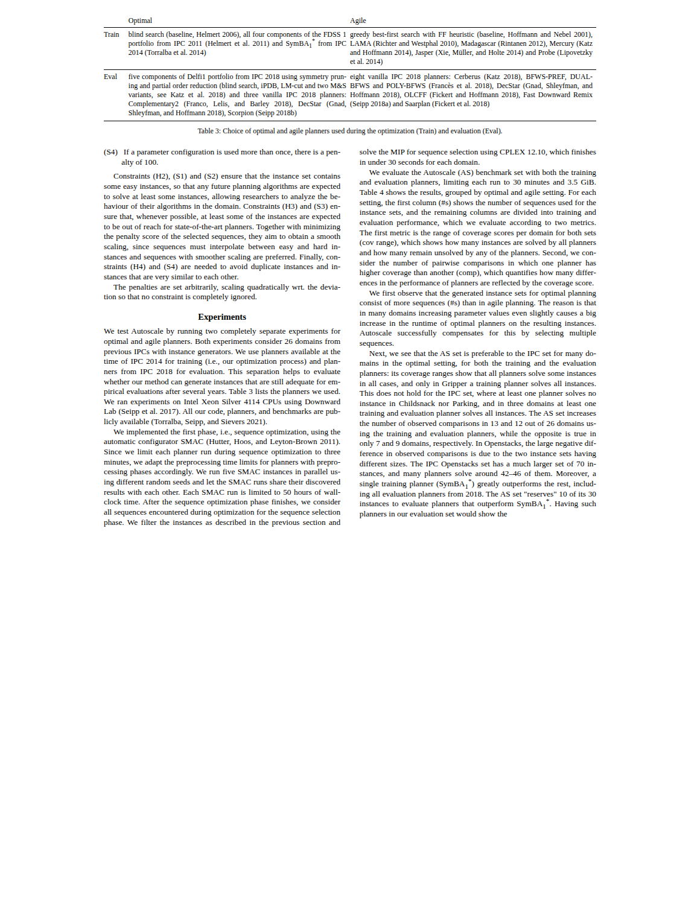| | Optimal | Agile |
| --- | --- | --- |
| Train | blind search (baseline, Helmert 2006), all four components of the FDSS 1 portfolio from IPC 2011 (Helmert et al. 2011) and SymBA 1 * from IPC 2014 (Torralba et al. 2014) | greedy best-first search with FF heuristic (baseline, Hoffmann and Nebel 2001), LAMA (Richter and Westphal 2010), Madagascar (Rintanen 2012), Mercury (Katz and Hoffmann 2014), Jasper (Xie, Müller, and Holte 2014) and Probe (Lipovetzky et al. 2014) |
| Eval | five components of Delfi1 portfolio from IPC 2018 using symmetry pruning and partial order reduction (blind search, iPDB, LM-cut and two M&S variants, see Katz et al. 2018) and three vanilla IPC 2018 planners: Complementary2 (Franco, Lelis, and Barley 2018), DecStar (Gnad, Shleyfman, and Hoffmann 2018), Scorpion (Seipp 2018b) | eight vanilla IPC 2018 planners: Cerberus (Katz 2018), BFWS-PREF, DUAL-BFWS and POLY-BFWS (Francès et al. 2018), DecStar (Gnad, Shleyfman, and Hoffmann 2018), OLCFF (Fickert and Hoffmann 2018), Fast Downward Remix (Seipp 2018a) and Saarplan (Fickert et al. 2018) |
Table 3: Choice of optimal and agile planners used during the optimization (Train) and evaluation (Eval).
(S4) If a parameter configuration is used more than once, there is a penalty of 100.
Constraints (H2), (S1) and (S2) ensure that the instance set contains some easy instances, so that any future planning algorithms are expected to solve at least some instances, allowing researchers to analyze the behaviour of their algorithms in the domain. Constraints (H3) and (S3) ensure that, whenever possible, at least some of the instances are expected to be out of reach for state-of-the-art planners. Together with minimizing the penalty score of the selected sequences, they aim to obtain a smooth scaling, since sequences must interpolate between easy and hard instances and sequences with smoother scaling are preferred. Finally, constraints (H4) and (S4) are needed to avoid duplicate instances and instances that are very similar to each other.
The penalties are set arbitrarily, scaling quadratically wrt. the deviation so that no constraint is completely ignored.
Experiments
We test Autoscale by running two completely separate experiments for optimal and agile planners. Both experiments consider 26 domains from previous IPCs with instance generators. We use planners available at the time of IPC 2014 for training (i.e., our optimization process) and planners from IPC 2018 for evaluation. This separation helps to evaluate whether our method can generate instances that are still adequate for empirical evaluations after several years. Table 3 lists the planners we used. We ran experiments on Intel Xeon Silver 4114 CPUs using Downward Lab (Seipp et al. 2017). All our code, planners, and benchmarks are publicly available (Torralba, Seipp, and Sievers 2021).
We implemented the first phase, i.e., sequence optimization, using the automatic configurator SMAC (Hutter, Hoos, and Leyton-Brown 2011). Since we limit each planner run during sequence optimization to three minutes, we adapt the preprocessing time limits for planners with preprocessing phases accordingly. We run five SMAC instances in parallel using different random seeds and let the SMAC runs share their discovered results with each other. Each SMAC run is limited to 50 hours of wall-clock time. After the sequence optimization phase finishes, we consider all sequences encountered during optimization for the sequence selection phase. We filter the instances as described in the previous section and solve the MIP for sequence selection using CPLEX 12.10, which finishes in under 30 seconds for each domain.
We evaluate the Autoscale (AS) benchmark set with both the training and evaluation planners, limiting each run to 30 minutes and 3.5 GiB. Table 4 shows the results, grouped by optimal and agile setting. For each setting, the first column (#s) shows the number of sequences used for the instance sets, and the remaining columns are divided into training and evaluation performance, which we evaluate according to two metrics. The first metric is the range of coverage scores per domain for both sets (cov range), which shows how many instances are solved by all planners and how many remain unsolved by any of the planners. Second, we consider the number of pairwise comparisons in which one planner has higher coverage than another (comp), which quantifies how many differences in the performance of planners are reflected by the coverage score.
We first observe that the generated instance sets for optimal planning consist of more sequences (#s) than in agile planning. The reason is that in many domains increasing parameter values even slightly causes a big increase in the runtime of optimal planners on the resulting instances. Autoscale successfully compensates for this by selecting multiple sequences.
Next, we see that the AS set is preferable to the IPC set for many domains in the optimal setting, for both the training and the evaluation planners: its coverage ranges show that all planners solve some instances in all cases, and only in Gripper a training planner solves all instances. This does not hold for the IPC set, where at least one planner solves no instance in Childsnack nor Parking, and in three domains at least one training and evaluation planner solves all instances. The AS set increases the number of observed comparisons in 13 and 12 out of 26 domains using the training and evaluation planners, while the opposite is true in only 7 and 9 domains, respectively. In Openstacks, the large negative difference in observed comparisons is due to the two instance sets having different sizes. The IPC Openstacks set has a much larger set of 70 instances, and many planners solve around 42–46 of them. Moreover, a single training planner (SymBA1*) greatly outperforms the rest, including all evaluation planners from 2018. The AS set "reserves" 10 of its 30 instances to evaluate planners that outperform SymBA1*. Having such planners in our evaluation set would show the